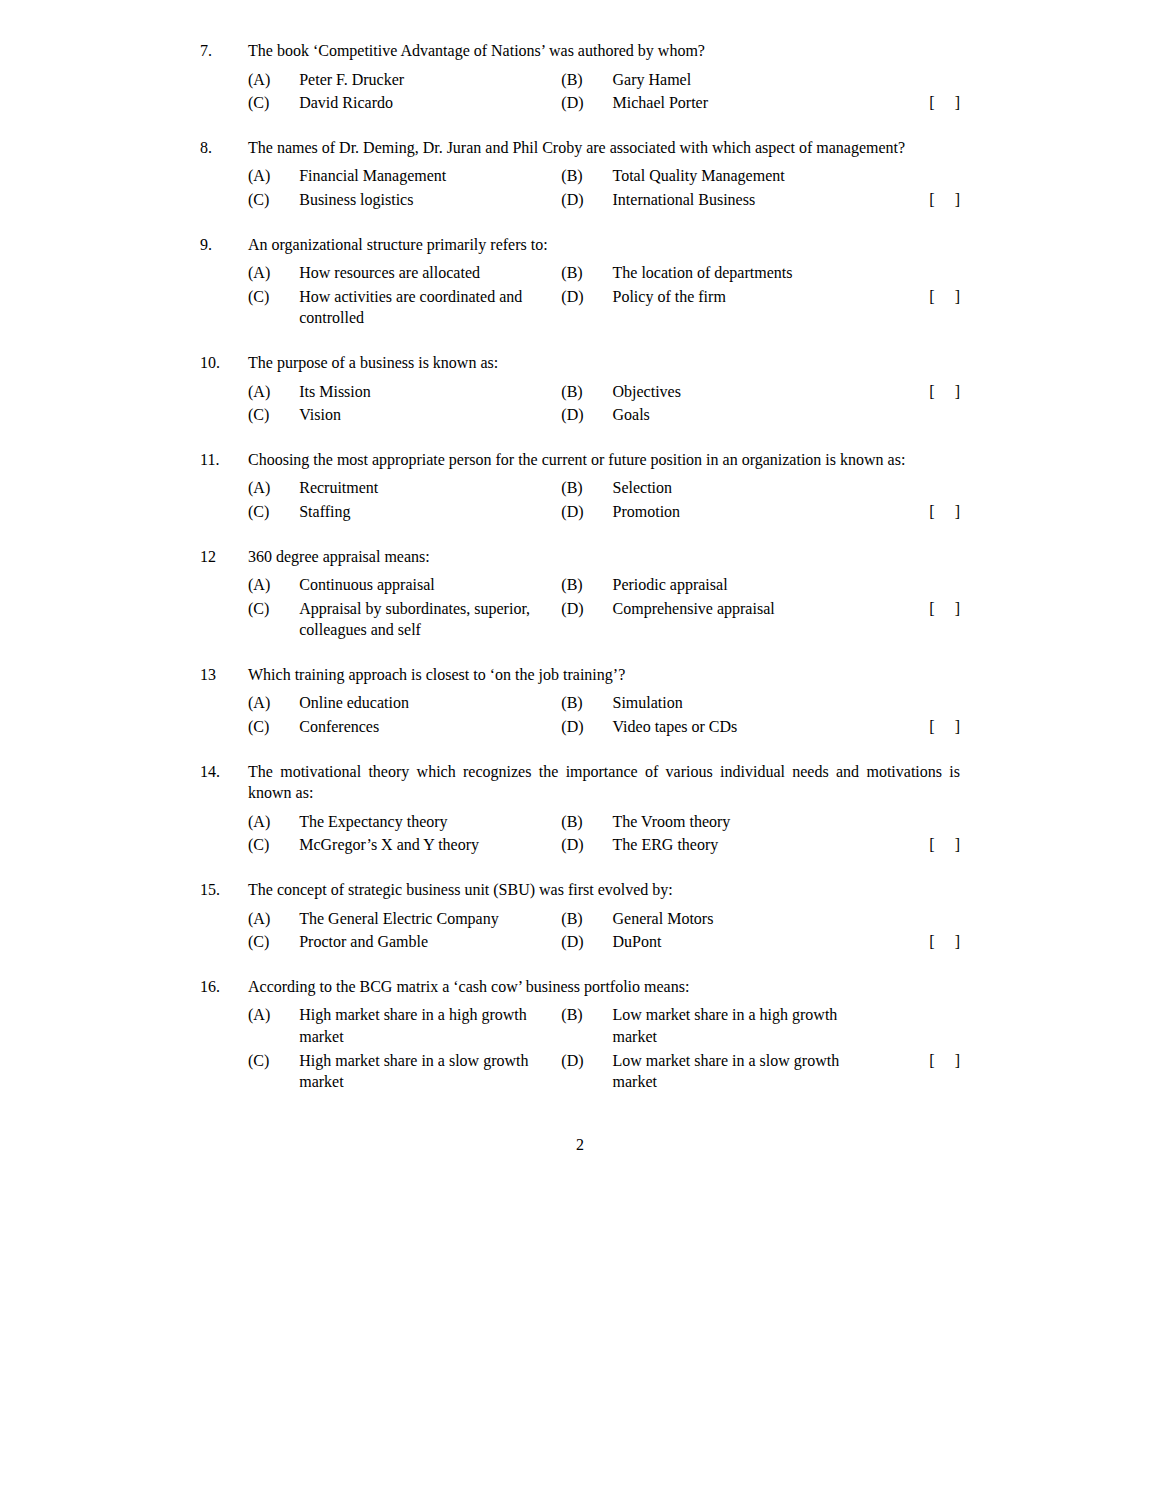7.
The book ‘Competitive Advantage of Nations’ was authored by whom?
| (A) | Peter F. Drucker | (B) | Gary Hamel | |
| (C) | David Ricardo | (D) | Michael Porter | [ ] |
8.
The names of Dr. Deming, Dr. Juran and Phil Croby are associated with which aspect of management?
| (A) | Financial Management | (B) | Total Quality Management | |
| (C) | Business logistics | (D) | International Business | [ ] |
9.
An organizational structure primarily refers to:
| (A) | How resources are allocated | (B) | The location of departments | |
| (C) | How activities are coordinated and controlled | (D) | Policy of the firm | [ ] |
10.
The purpose of a business is known as:
| (A) | Its Mission | (B) | Objectives | [ ] |
| (C) | Vision | (D) | Goals | |
11.
Choosing the most appropriate person for the current or future position in an organization is known as:
| (A) | Recruitment | (B) | Selection | |
| (C) | Staffing | (D) | Promotion | [ ] |
12
360 degree appraisal means:
| (A) | Continuous appraisal | (B) | Periodic appraisal | |
| (C) | Appraisal by subordinates, superior, colleagues and self | (D) | Comprehensive appraisal | [ ] |
13
Which training approach is closest to ‘on the job training’?
| (A) | Online education | (B) | Simulation | |
| (C) | Conferences | (D) | Video tapes or CDs | [ ] |
14.
The motivational theory which recognizes the importance of various individual needs and motivations is known as:
| (A) | The Expectancy theory | (B) | The Vroom theory | |
| (C) | McGregor’s X and Y theory | (D) | The ERG theory | [ ] |
15.
The concept of strategic business unit (SBU) was first evolved by:
| (A) | The General Electric Company | (B) | General Motors | |
| (C) | Proctor and Gamble | (D) | DuPont | [ ] |
16.
According to the BCG matrix a ‘cash cow’ business portfolio means:
| (A) | High market share in a high growth market | (B) | Low market share in a high growth market | |
| (C) | High market share in a slow growth market | (D) | Low market share in a slow growth market | [ ] |
2